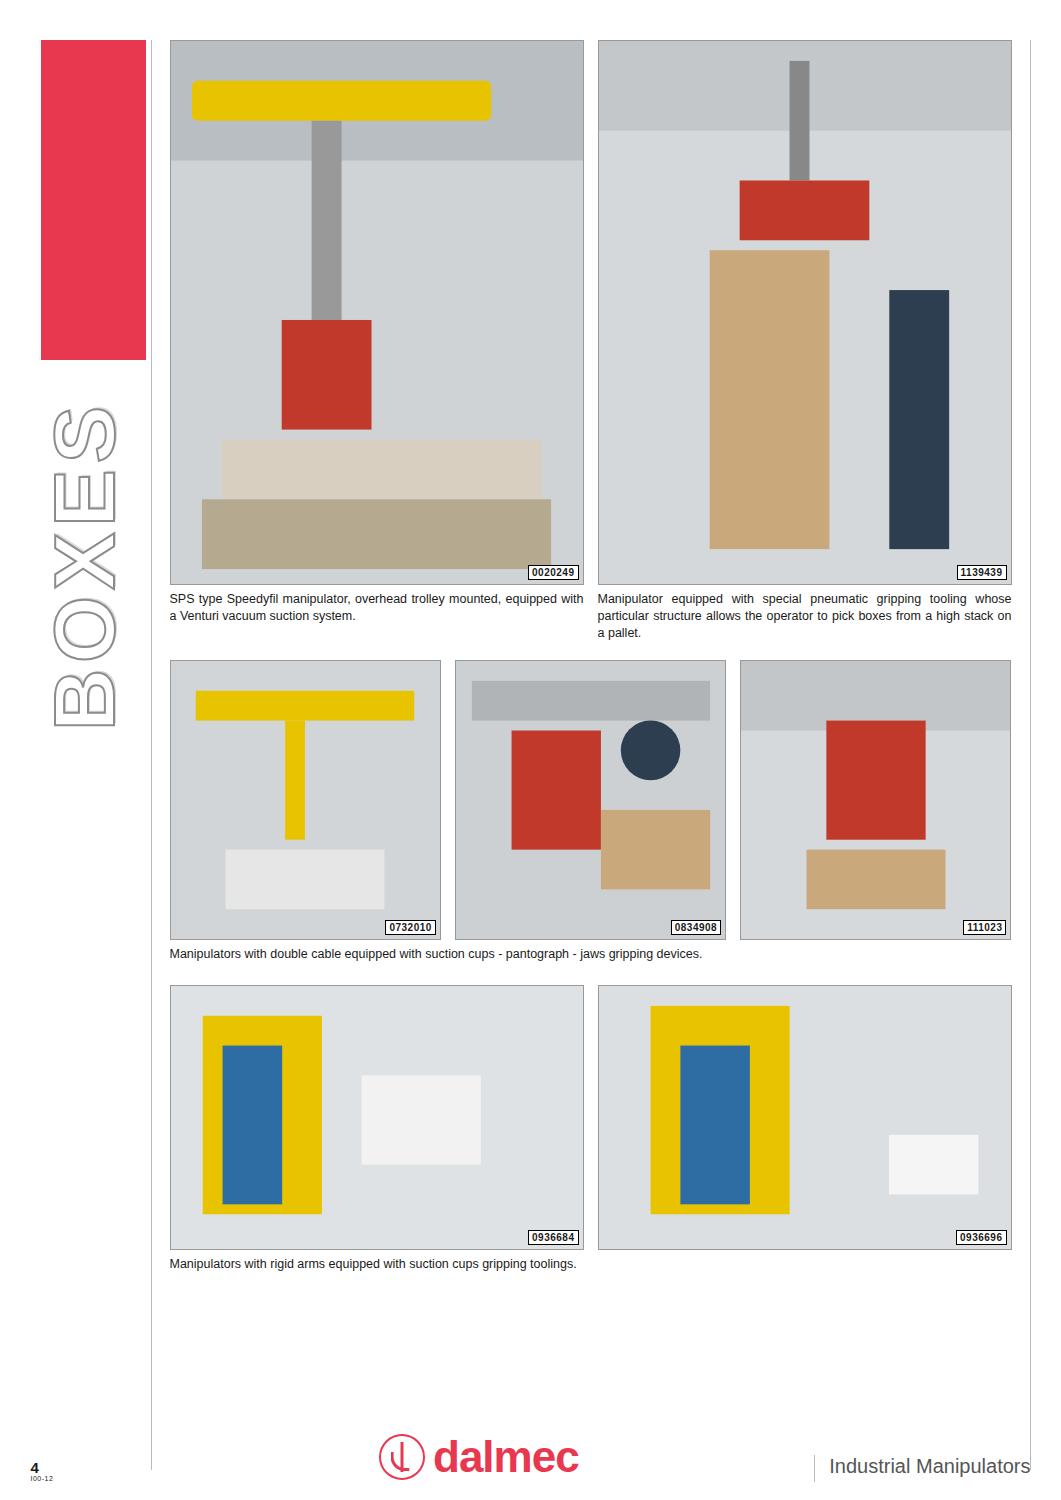BOXES
0020249
SPS type Speedyfil manipulator, overhead trolley mounted, equipped with a Venturi vacuum suction system.
1139439
Manipulator equipped with special pneumatic gripping tooling whose particular structure allows the operator to pick boxes from a high stack on a pallet.
0732010
0834908
111023
Manipulators with double cable equipped with suction cups - pantograph - jaws gripping devices.
0936684
0936696
Manipulators with rigid arms equipped with suction cups gripping toolings.
4I00-12
dalmec
Industrial Manipulators